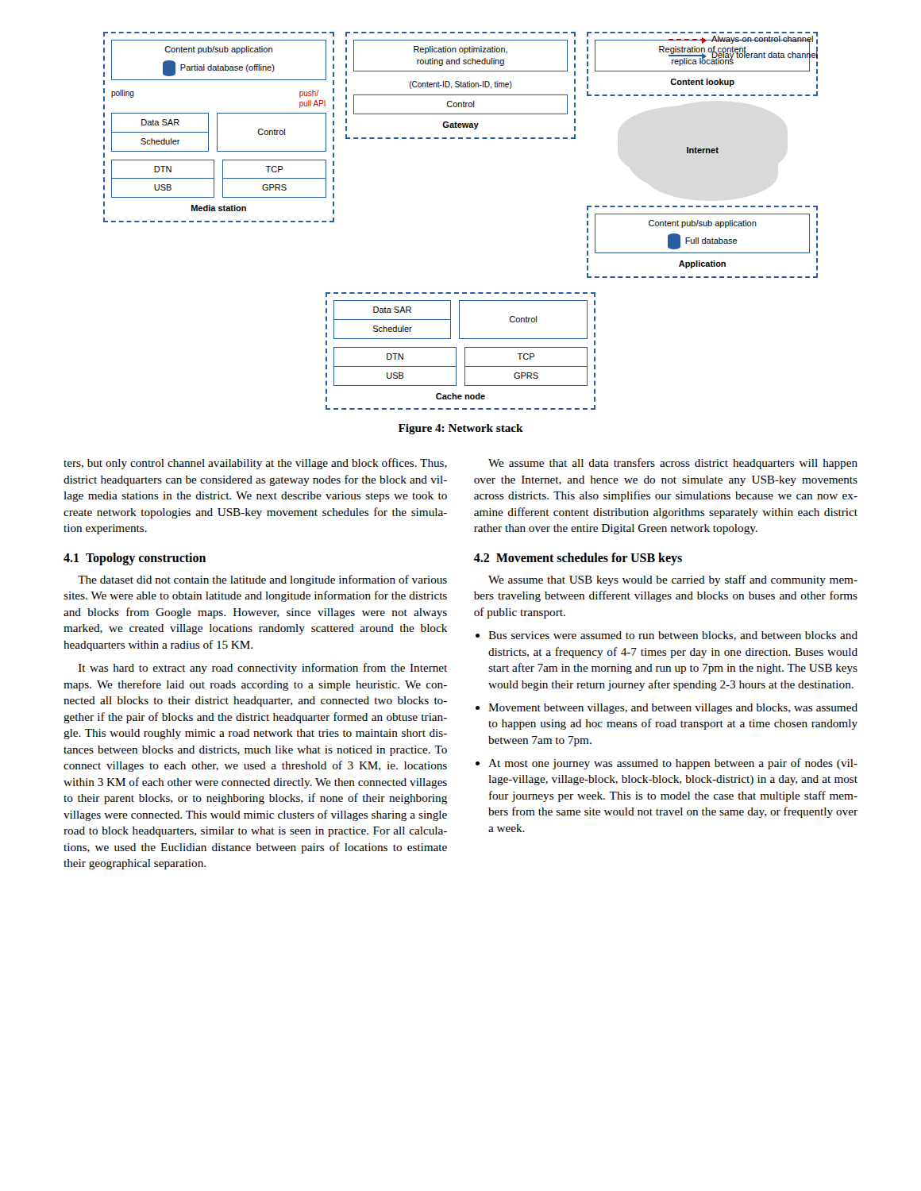Always-on control channel
Delay tolerant data channel
Content pub/sub application
Partial database (offline)
polling push/
pull API
Data SAR
Scheduler
Control
DTN
USB
TCP
GPRS
Media station
Replication optimization,
routing and scheduling
(Content-ID, Station-ID, time)
Control
Gateway
Registration of content
replica locations
Content lookup
Internet
Content pub/sub application
Full database
Application
Data SAR
Scheduler
Control
DTN
USB
TCP
GPRS
Cache node
Figure 4: Network stack
ters, but only control channel availability at the village and block offices. Thus, district headquarters can be considered as gateway nodes for the block and village media stations in the district. We next describe various steps we took to create network topologies and USB-key movement schedules for the simulation experiments.
4.1 Topology construction
The dataset did not contain the latitude and longitude information of various sites. We were able to obtain latitude and longitude information for the districts and blocks from Google maps. However, since villages were not always marked, we created village locations randomly scattered around the block headquarters within a radius of 15 KM.
It was hard to extract any road connectivity information from the Internet maps. We therefore laid out roads according to a simple heuristic. We connected all blocks to their district headquarter, and connected two blocks together if the pair of blocks and the district headquarter formed an obtuse triangle. This would roughly mimic a road network that tries to maintain short distances between blocks and districts, much like what is noticed in practice. To connect villages to each other, we used a threshold of 3 KM, ie. locations within 3 KM of each other were connected directly. We then connected villages to their parent blocks, or to neighboring blocks, if none of their neighboring villages were connected. This would mimic clusters of villages sharing a single road to block headquarters, similar to what is seen in practice. For all calculations, we used the Euclidian distance between pairs of locations to estimate their geographical separation.
We assume that all data transfers across district headquarters will happen over the Internet, and hence we do not simulate any USB-key movements across districts. This also simplifies our simulations because we can now examine different content distribution algorithms separately within each district rather than over the entire Digital Green network topology.
4.2 Movement schedules for USB keys
We assume that USB keys would be carried by staff and community members traveling between different villages and blocks on buses and other forms of public transport.
Bus services were assumed to run between blocks, and between blocks and districts, at a frequency of 4-7 times per day in one direction. Buses would start after 7am in the morning and run up to 7pm in the night. The USB keys would begin their return journey after spending 2-3 hours at the destination.
Movement between villages, and between villages and blocks, was assumed to happen using ad hoc means of road transport at a time chosen randomly between 7am to 7pm.
At most one journey was assumed to happen between a pair of nodes (village-village, village-block, block-block, block-district) in a day, and at most four journeys per week. This is to model the case that multiple staff members from the same site would not travel on the same day, or frequently over a week.